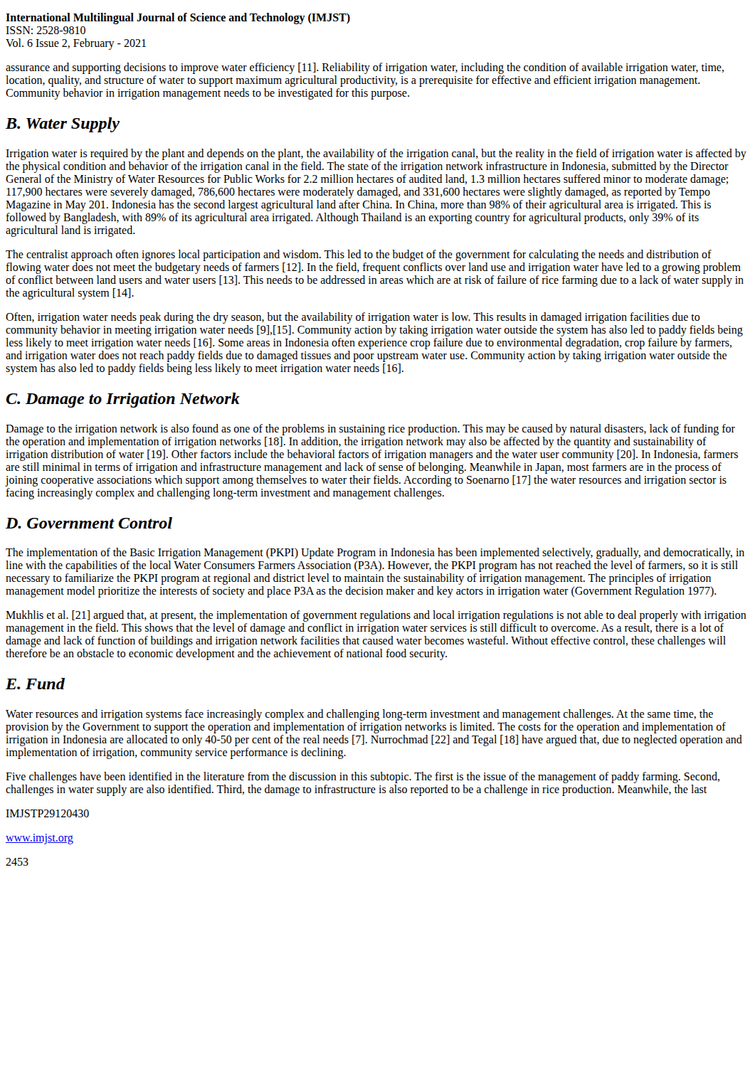International Multilingual Journal of Science and Technology (IMJST)
ISSN: 2528-9810
Vol. 6 Issue 2, February - 2021
assurance and supporting decisions to improve water efficiency [11]. Reliability of irrigation water, including the condition of available irrigation water, time, location, quality, and structure of water to support maximum agricultural productivity, is a prerequisite for effective and efficient irrigation management. Community behavior in irrigation management needs to be investigated for this purpose.
B. Water Supply
Irrigation water is required by the plant and depends on the plant, the availability of the irrigation canal, but the reality in the field of irrigation water is affected by the physical condition and behavior of the irrigation canal in the field. The state of the irrigation network infrastructure in Indonesia, submitted by the Director General of the Ministry of Water Resources for Public Works for 2.2 million hectares of audited land, 1.3 million hectares suffered minor to moderate damage; 117,900 hectares were severely damaged, 786,600 hectares were moderately damaged, and 331,600 hectares were slightly damaged, as reported by Tempo Magazine in May 201. Indonesia has the second largest agricultural land after China. In China, more than 98% of their agricultural area is irrigated. This is followed by Bangladesh, with 89% of its agricultural area irrigated. Although Thailand is an exporting country for agricultural products, only 39% of its agricultural land is irrigated.
The centralist approach often ignores local participation and wisdom. This led to the budget of the government for calculating the needs and distribution of flowing water does not meet the budgetary needs of farmers [12]. In the field, frequent conflicts over land use and irrigation water have led to a growing problem of conflict between land users and water users [13]. This needs to be addressed in areas which are at risk of failure of rice farming due to a lack of water supply in the agricultural system [14].
Often, irrigation water needs peak during the dry season, but the availability of irrigation water is low. This results in damaged irrigation facilities due to community behavior in meeting irrigation water needs [9],[15]. Community action by taking irrigation water outside the system has also led to paddy fields being less likely to meet irrigation water needs [16]. Some areas in Indonesia often experience crop failure due to environmental degradation, crop failure by farmers, and irrigation water does not reach paddy fields due to damaged tissues and poor upstream water use. Community action by taking irrigation water outside the system has also led to paddy fields being less likely to meet irrigation water needs [16].
C. Damage to Irrigation Network
Damage to the irrigation network is also found as one of the problems in sustaining rice production. This may be caused by natural disasters, lack of funding for the operation and implementation of irrigation networks [18]. In addition, the irrigation network may also be affected by the quantity and sustainability of irrigation distribution of water [19]. Other factors include the behavioral factors of irrigation managers and the water user community [20]. In Indonesia, farmers are still minimal in terms of irrigation and infrastructure management and lack of sense of belonging. Meanwhile in Japan, most farmers are in the process of joining cooperative associations which support among themselves to water their fields. According to Soenarno [17] the water resources and irrigation sector is facing increasingly complex and challenging long-term investment and management challenges.
D. Government Control
The implementation of the Basic Irrigation Management (PKPI) Update Program in Indonesia has been implemented selectively, gradually, and democratically, in line with the capabilities of the local Water Consumers Farmers Association (P3A). However, the PKPI program has not reached the level of farmers, so it is still necessary to familiarize the PKPI program at regional and district level to maintain the sustainability of irrigation management. The principles of irrigation management model prioritize the interests of society and place P3A as the decision maker and key actors in irrigation water (Government Regulation 1977).
Mukhlis et al. [21] argued that, at present, the implementation of government regulations and local irrigation regulations is not able to deal properly with irrigation management in the field. This shows that the level of damage and conflict in irrigation water services is still difficult to overcome. As a result, there is a lot of damage and lack of function of buildings and irrigation network facilities that caused water becomes wasteful. Without effective control, these challenges will therefore be an obstacle to economic development and the achievement of national food security.
E. Fund
Water resources and irrigation systems face increasingly complex and challenging long-term investment and management challenges. At the same time, the provision by the Government to support the operation and implementation of irrigation networks is limited. The costs for the operation and implementation of irrigation in Indonesia are allocated to only 40-50 per cent of the real needs [7]. Nurrochmad [22] and Tegal [18] have argued that, due to neglected operation and implementation of irrigation, community service performance is declining.
Five challenges have been identified in the literature from the discussion in this subtopic. The first is the issue of the management of paddy farming. Second, challenges in water supply are also identified. Third, the damage to infrastructure is also reported to be a challenge in rice production. Meanwhile, the last
IMJSTP29120430
www.imjst.org
2453